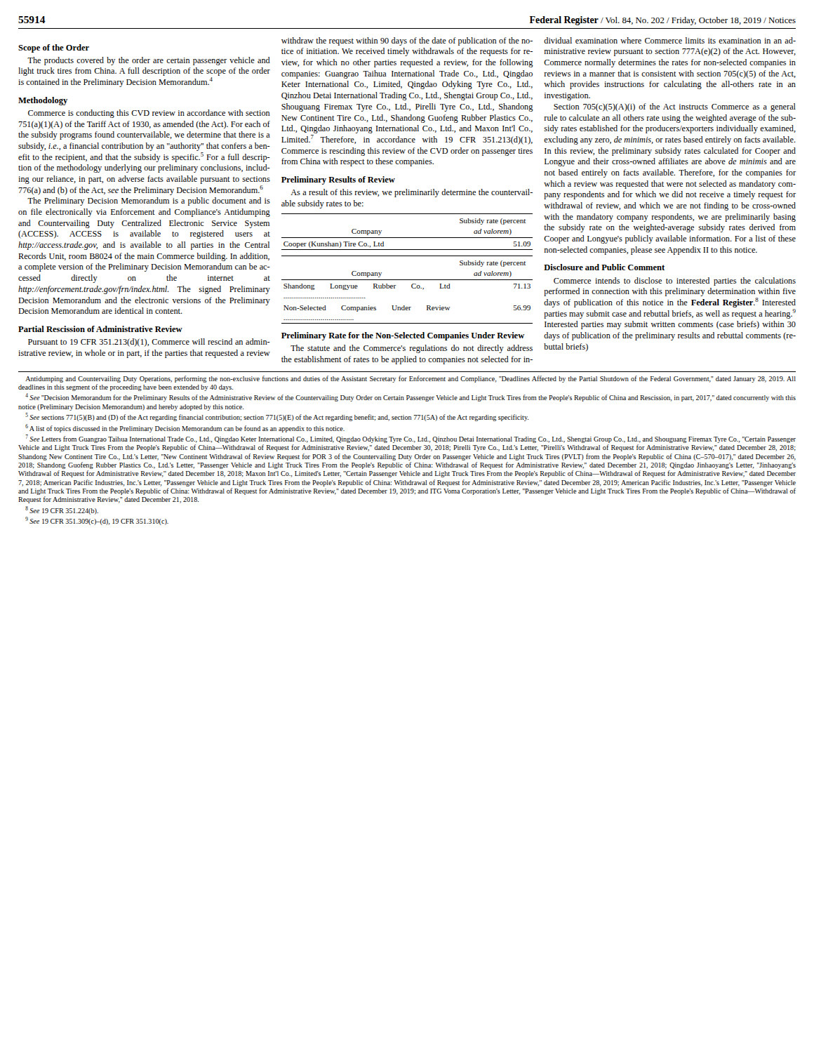55914
Federal Register / Vol. 84, No. 202 / Friday, October 18, 2019 / Notices
Scope of the Order
The products covered by the order are certain passenger vehicle and light truck tires from China. A full description of the scope of the order is contained in the Preliminary Decision Memorandum.4
Methodology
Commerce is conducting this CVD review in accordance with section 751(a)(1)(A) of the Tariff Act of 1930, as amended (the Act). For each of the subsidy programs found countervailable, we determine that there is a subsidy, i.e., a financial contribution by an ''authority'' that confers a benefit to the recipient, and that the subsidy is specific.5 For a full description of the methodology underlying our preliminary conclusions, including our reliance, in part, on adverse facts available pursuant to sections 776(a) and (b) of the Act, see the Preliminary Decision Memorandum.6
The Preliminary Decision Memorandum is a public document and is on file electronically via Enforcement and Compliance's Antidumping and Countervailing Duty Centralized Electronic Service System (ACCESS). ACCESS is available to registered users at http://access.trade.gov, and is available to all parties in the Central Records Unit, room B8024 of the main Commerce building. In addition, a complete version of the Preliminary Decision Memorandum can be accessed directly on the internet at http://enforcement.trade.gov/frn/index.html. The signed Preliminary Decision Memorandum and the electronic versions of the Preliminary Decision Memorandum are identical in content.
Partial Rescission of Administrative Review
Pursuant to 19 CFR 351.213(d)(1), Commerce will rescind an administrative review, in whole or in part, if the parties that requested a review withdraw the request within 90 days of the date of publication of the notice of initiation. We received timely withdrawals of the requests for review, for which no other parties requested a review, for the following companies: Guangrao Taihua International Trade Co., Ltd., Qingdao Keter International Co., Limited, Qingdao Odyking Tyre Co., Ltd., Qinzhou Detai International Trading Co., Ltd., Shengtai Group Co., Ltd., Shouguang Firemax Tyre Co., Ltd., Pirelli Tyre Co., Ltd., Shandong New Continent Tire Co., Ltd., Shandong Guofeng Rubber Plastics Co., Ltd., Qingdao Jinhaoyang International Co., Ltd., and Maxon Int'l Co., Limited.7 Therefore, in accordance with 19 CFR 351.213(d)(1), Commerce is rescinding this review of the CVD order on passenger tires from China with respect to these companies.
Preliminary Results of Review
As a result of this review, we preliminarily determine the countervailable subsidy rates to be:
| Company | Subsidy rate (percent ad valorem ) |
| --- | --- |
| Cooper (Kunshan) Tire Co., Ltd | 51.09 |
| Company | Subsidy rate (percent ad valorem ) |
| --- | --- |
| Shandong Longyue Rubber Co., Ltd .......................................... | 71.13 |
| Non-Selected Companies Under Review .................................... | 56.99 |
Preliminary Rate for the Non-Selected Companies Under Review
The statute and the Commerce's regulations do not directly address the establishment of rates to be applied to companies not selected for individual examination where Commerce limits its examination in an administrative review pursuant to section 777A(e)(2) of the Act. However, Commerce normally determines the rates for non-selected companies in reviews in a manner that is consistent with section 705(c)(5) of the Act, which provides instructions for calculating the all-others rate in an investigation.
Section 705(c)(5)(A)(i) of the Act instructs Commerce as a general rule to calculate an all others rate using the weighted average of the subsidy rates established for the producers/exporters individually examined, excluding any zero, de minimis, or rates based entirely on facts available. In this review, the preliminary subsidy rates calculated for Cooper and Longyue and their cross-owned affiliates are above de minimis and are not based entirely on facts available. Therefore, for the companies for which a review was requested that were not selected as mandatory company respondents and for which we did not receive a timely request for withdrawal of review, and which we are not finding to be cross-owned with the mandatory company respondents, we are preliminarily basing the subsidy rate on the weighted-average subsidy rates derived from Cooper and Longyue's publicly available information. For a list of these non-selected companies, please see Appendix II to this notice.
Disclosure and Public Comment
Commerce intends to disclose to interested parties the calculations performed in connection with this preliminary determination within five days of publication of this notice in the Federal Register.8 Interested parties may submit case and rebuttal briefs, as well as request a hearing.9 Interested parties may submit written comments (case briefs) within 30 days of publication of the preliminary results and rebuttal comments (rebuttal briefs)
Antidumping and Countervailing Duty Operations, performing the non-exclusive functions and duties of the Assistant Secretary for Enforcement and Compliance, ''Deadlines Affected by the Partial Shutdown of the Federal Government,'' dated January 28, 2019. All deadlines in this segment of the proceeding have been extended by 40 days.
4 See ''Decision Memorandum for the Preliminary Results of the Administrative Review of the Countervailing Duty Order on Certain Passenger Vehicle and Light Truck Tires from the People's Republic of China and Rescission, in part, 2017,'' dated concurrently with this notice (Preliminary Decision Memorandum) and hereby adopted by this notice.
5 See sections 771(5)(B) and (D) of the Act regarding financial contribution; section 771(5)(E) of the Act regarding benefit; and, section 771(5A) of the Act regarding specificity.
6 A list of topics discussed in the Preliminary Decision Memorandum can be found as an appendix to this notice.
7 See Letters from Guangrao Taihua International Trade Co., Ltd., Qingdao Keter International Co., Limited, Qingdao Odyking Tyre Co., Ltd., Qinzhou Detai International Trading Co., Ltd., Shengtai Group Co., Ltd., and Shouguang Firemax Tyre Co., ''Certain Passenger Vehicle and Light Truck Tires From the People's Republic of China—Withdrawal of Request for Administrative Review,'' dated December 30, 2018; Pirelli Tyre Co., Ltd.'s Letter, ''Pirelli's Withdrawal of Request for Administrative Review,'' dated December 28, 2018; Shandong New Continent Tire Co., Ltd.'s Letter, ''New Continent Withdrawal of Review Request for POR 3 of the Countervailing Duty Order on Passenger Vehicle and Light Truck Tires (PVLT) from the People's Republic of China (C–570–017),'' dated December 26, 2018; Shandong Guofeng Rubber Plastics Co., Ltd.'s Letter, ''Passenger Vehicle and Light Truck Tires From the People's Republic of China: Withdrawal of Request for Administrative Review,'' dated December 21, 2018; Qingdao Jinhaoyang's Letter, ''Jinhaoyang's Withdrawal of Request for Administrative Review,'' dated December 18, 2018; Maxon Int'l Co., Limited's Letter, ''Certain Passenger Vehicle and Light Truck Tires From the People's Republic of China—Withdrawal of Request for Administrative Review,'' dated December 7, 2018; American Pacific Industries, Inc.'s Letter, ''Passenger Vehicle and Light Truck Tires From the People's Republic of China: Withdrawal of Request for Administrative Review,'' dated December 28, 2019; American Pacific Industries, Inc.'s Letter, ''Passenger Vehicle and Light Truck Tires From the People's Republic of China: Withdrawal of Request for Administrative Review,'' dated December 19, 2019; and ITG Voma Corporation's Letter, ''Passenger Vehicle and Light Truck Tires From the People's Republic of China—Withdrawal of Request for Administrative Review,'' dated December 21, 2018.
8 See 19 CFR 351.224(b).
9 See 19 CFR 351.309(c)–(d), 19 CFR 351.310(c).